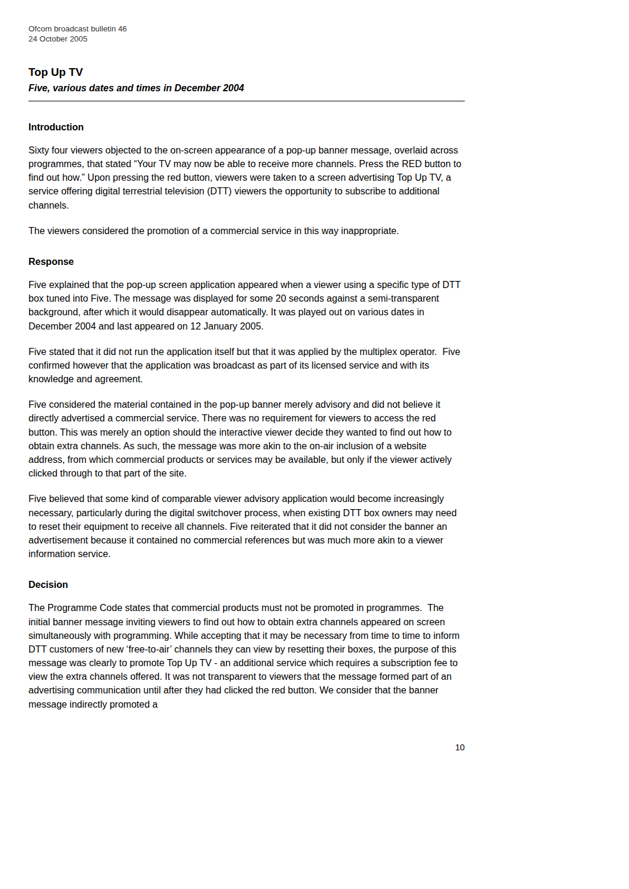Ofcom broadcast bulletin 46
24 October 2005
Top Up TV
Five, various dates and times in December 2004
Introduction
Sixty four viewers objected to the on-screen appearance of a pop-up banner message, overlaid across programmes, that stated “Your TV may now be able to receive more channels. Press the RED button to find out how.” Upon pressing the red button, viewers were taken to a screen advertising Top Up TV, a service offering digital terrestrial television (DTT) viewers the opportunity to subscribe to additional channels.
The viewers considered the promotion of a commercial service in this way inappropriate.
Response
Five explained that the pop-up screen application appeared when a viewer using a specific type of DTT box tuned into Five. The message was displayed for some 20 seconds against a semi-transparent background, after which it would disappear automatically. It was played out on various dates in December 2004 and last appeared on 12 January 2005.
Five stated that it did not run the application itself but that it was applied by the multiplex operator. Five confirmed however that the application was broadcast as part of its licensed service and with its knowledge and agreement.
Five considered the material contained in the pop-up banner merely advisory and did not believe it directly advertised a commercial service. There was no requirement for viewers to access the red button. This was merely an option should the interactive viewer decide they wanted to find out how to obtain extra channels. As such, the message was more akin to the on-air inclusion of a website address, from which commercial products or services may be available, but only if the viewer actively clicked through to that part of the site.
Five believed that some kind of comparable viewer advisory application would become increasingly necessary, particularly during the digital switchover process, when existing DTT box owners may need to reset their equipment to receive all channels. Five reiterated that it did not consider the banner an advertisement because it contained no commercial references but was much more akin to a viewer information service.
Decision
The Programme Code states that commercial products must not be promoted in programmes. The initial banner message inviting viewers to find out how to obtain extra channels appeared on screen simultaneously with programming. While accepting that it may be necessary from time to time to inform DTT customers of new ‘free-to-air’ channels they can view by resetting their boxes, the purpose of this message was clearly to promote Top Up TV - an additional service which requires a subscription fee to view the extra channels offered. It was not transparent to viewers that the message formed part of an advertising communication until after they had clicked the red button. We consider that the banner message indirectly promoted a
10